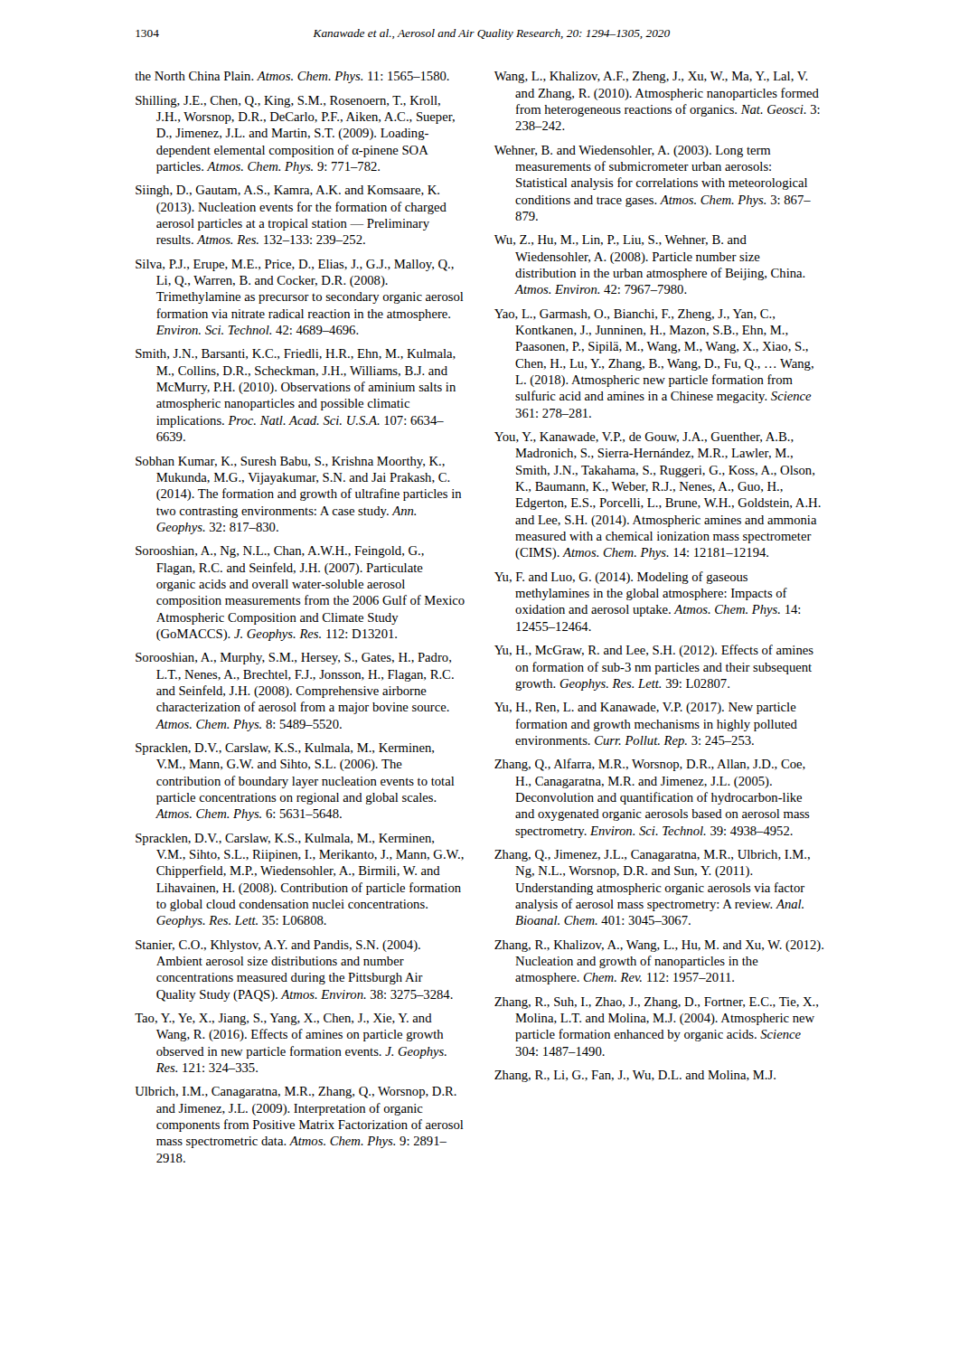1304 Kanawade et al., Aerosol and Air Quality Research, 20: 1294–1305, 2020
the North China Plain. Atmos. Chem. Phys. 11: 1565–1580.
Shilling, J.E., Chen, Q., King, S.M., Rosenoern, T., Kroll, J.H., Worsnop, D.R., DeCarlo, P.F., Aiken, A.C., Sueper, D., Jimenez, J.L. and Martin, S.T. (2009). Loading-dependent elemental composition of α-pinene SOA particles. Atmos. Chem. Phys. 9: 771–782.
Siingh, D., Gautam, A.S., Kamra, A.K. and Komsaare, K. (2013). Nucleation events for the formation of charged aerosol particles at a tropical station — Preliminary results. Atmos. Res. 132–133: 239–252.
Silva, P.J., Erupe, M.E., Price, D., Elias, J., G.J., Malloy, Q., Li, Q., Warren, B. and Cocker, D.R. (2008). Trimethylamine as precursor to secondary organic aerosol formation via nitrate radical reaction in the atmosphere. Environ. Sci. Technol. 42: 4689–4696.
Smith, J.N., Barsanti, K.C., Friedli, H.R., Ehn, M., Kulmala, M., Collins, D.R., Scheckman, J.H., Williams, B.J. and McMurry, P.H. (2010). Observations of aminium salts in atmospheric nanoparticles and possible climatic implications. Proc. Natl. Acad. Sci. U.S.A. 107: 6634–6639.
Sobhan Kumar, K., Suresh Babu, S., Krishna Moorthy, K., Mukunda, M.G., Vijayakumar, S.N. and Jai Prakash, C. (2014). The formation and growth of ultrafine particles in two contrasting environments: A case study. Ann. Geophys. 32: 817–830.
Sorooshian, A., Ng, N.L., Chan, A.W.H., Feingold, G., Flagan, R.C. and Seinfeld, J.H. (2007). Particulate organic acids and overall water-soluble aerosol composition measurements from the 2006 Gulf of Mexico Atmospheric Composition and Climate Study (GoMACCS). J. Geophys. Res. 112: D13201.
Sorooshian, A., Murphy, S.M., Hersey, S., Gates, H., Padro, L.T., Nenes, A., Brechtel, F.J., Jonsson, H., Flagan, R.C. and Seinfeld, J.H. (2008). Comprehensive airborne characterization of aerosol from a major bovine source. Atmos. Chem. Phys. 8: 5489–5520.
Spracklen, D.V., Carslaw, K.S., Kulmala, M., Kerminen, V.M., Mann, G.W. and Sihto, S.L. (2006). The contribution of boundary layer nucleation events to total particle concentrations on regional and global scales. Atmos. Chem. Phys. 6: 5631–5648.
Spracklen, D.V., Carslaw, K.S., Kulmala, M., Kerminen, V.M., Sihto, S.L., Riipinen, I., Merikanto, J., Mann, G.W., Chipperfield, M.P., Wiedensohler, A., Birmili, W. and Lihavainen, H. (2008). Contribution of particle formation to global cloud condensation nuclei concentrations. Geophys. Res. Lett. 35: L06808.
Stanier, C.O., Khlystov, A.Y. and Pandis, S.N. (2004). Ambient aerosol size distributions and number concentrations measured during the Pittsburgh Air Quality Study (PAQS). Atmos. Environ. 38: 3275–3284.
Tao, Y., Ye, X., Jiang, S., Yang, X., Chen, J., Xie, Y. and Wang, R. (2016). Effects of amines on particle growth observed in new particle formation events. J. Geophys. Res. 121: 324–335.
Ulbrich, I.M., Canagaratna, M.R., Zhang, Q., Worsnop, D.R. and Jimenez, J.L. (2009). Interpretation of organic components from Positive Matrix Factorization of aerosol mass spectrometric data. Atmos. Chem. Phys. 9: 2891–2918.
Wang, L., Khalizov, A.F., Zheng, J., Xu, W., Ma, Y., Lal, V. and Zhang, R. (2010). Atmospheric nanoparticles formed from heterogeneous reactions of organics. Nat. Geosci. 3: 238–242.
Wehner, B. and Wiedensohler, A. (2003). Long term measurements of submicrometer urban aerosols: Statistical analysis for correlations with meteorological conditions and trace gases. Atmos. Chem. Phys. 3: 867–879.
Wu, Z., Hu, M., Lin, P., Liu, S., Wehner, B. and Wiedensohler, A. (2008). Particle number size distribution in the urban atmosphere of Beijing, China. Atmos. Environ. 42: 7967–7980.
Yao, L., Garmash, O., Bianchi, F., Zheng, J., Yan, C., Kontkanen, J., Junninen, H., Mazon, S.B., Ehn, M., Paasonen, P., Sipilä, M., Wang, M., Wang, X., Xiao, S., Chen, H., Lu, Y., Zhang, B., Wang, D., Fu, Q., … Wang, L. (2018). Atmospheric new particle formation from sulfuric acid and amines in a Chinese megacity. Science 361: 278–281.
You, Y., Kanawade, V.P., de Gouw, J.A., Guenther, A.B., Madronich, S., Sierra-Hernández, M.R., Lawler, M., Smith, J.N., Takahama, S., Ruggeri, G., Koss, A., Olson, K., Baumann, K., Weber, R.J., Nenes, A., Guo, H., Edgerton, E.S., Porcelli, L., Brune, W.H., Goldstein, A.H. and Lee, S.H. (2014). Atmospheric amines and ammonia measured with a chemical ionization mass spectrometer (CIMS). Atmos. Chem. Phys. 14: 12181–12194.
Yu, F. and Luo, G. (2014). Modeling of gaseous methylamines in the global atmosphere: Impacts of oxidation and aerosol uptake. Atmos. Chem. Phys. 14: 12455–12464.
Yu, H., McGraw, R. and Lee, S.H. (2012). Effects of amines on formation of sub-3 nm particles and their subsequent growth. Geophys. Res. Lett. 39: L02807.
Yu, H., Ren, L. and Kanawade, V.P. (2017). New particle formation and growth mechanisms in highly polluted environments. Curr. Pollut. Rep. 3: 245–253.
Zhang, Q., Alfarra, M.R., Worsnop, D.R., Allan, J.D., Coe, H., Canagaratna, M.R. and Jimenez, J.L. (2005). Deconvolution and quantification of hydrocarbon-like and oxygenated organic aerosols based on aerosol mass spectrometry. Environ. Sci. Technol. 39: 4938–4952.
Zhang, Q., Jimenez, J.L., Canagaratna, M.R., Ulbrich, I.M., Ng, N.L., Worsnop, D.R. and Sun, Y. (2011). Understanding atmospheric organic aerosols via factor analysis of aerosol mass spectrometry: A review. Anal. Bioanal. Chem. 401: 3045–3067.
Zhang, R., Khalizov, A., Wang, L., Hu, M. and Xu, W. (2012). Nucleation and growth of nanoparticles in the atmosphere. Chem. Rev. 112: 1957–2011.
Zhang, R., Suh, I., Zhao, J., Zhang, D., Fortner, E.C., Tie, X., Molina, L.T. and Molina, M.J. (2004). Atmospheric new particle formation enhanced by organic acids. Science 304: 1487–1490.
Zhang, R., Li, G., Fan, J., Wu, D.L. and Molina, M.J.